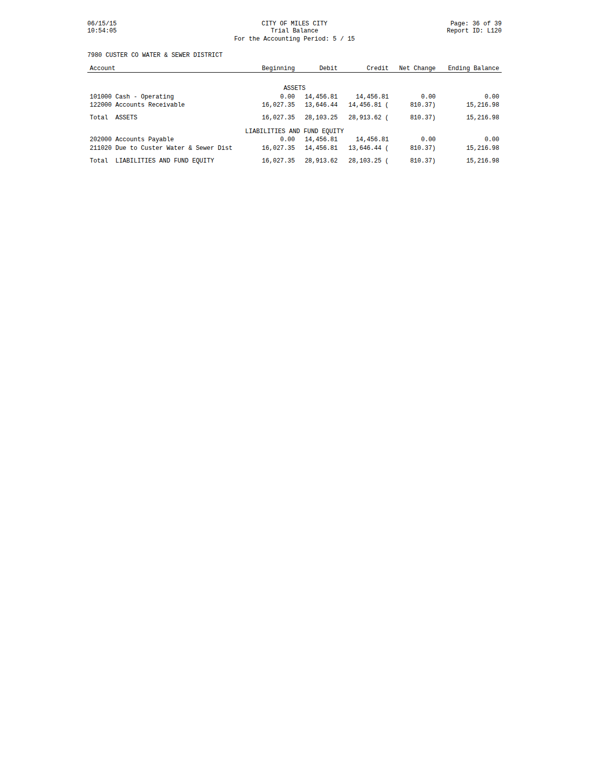06/15/15 10:54:05
CITY OF MILES CITY Trial Balance
Page: 36 of 39 Report ID: L120
For the Accounting Period: 5 / 15
7980 CUSTER CO WATER & SEWER DISTRICT
| Account | Beginning | Debit | Credit | Net Change | Ending Balance |
| --- | --- | --- | --- | --- | --- |
| ASSETS |
| 101000 Cash - Operating | 0.00 | 14,456.81 | 14,456.81 | 0.00 | 0.00 |
| 122000 Accounts Receivable | 16,027.35 | 13,646.44 | 14,456.81 ( | 810.37) | 15,216.98 |
| Total ASSETS | 16,027.35 | 28,103.25 | 28,913.62 ( | 810.37) | 15,216.98 |
| LIABILITIES AND FUND EQUITY |
| 202000 Accounts Payable | 0.00 | 14,456.81 | 14,456.81 | 0.00 | 0.00 |
| 211020 Due to Custer Water & Sewer Dist | 16,027.35 | 14,456.81 | 13,646.44 ( | 810.37) | 15,216.98 |
| Total LIABILITIES AND FUND EQUITY | 16,027.35 | 28,913.62 | 28,103.25 ( | 810.37) | 15,216.98 |